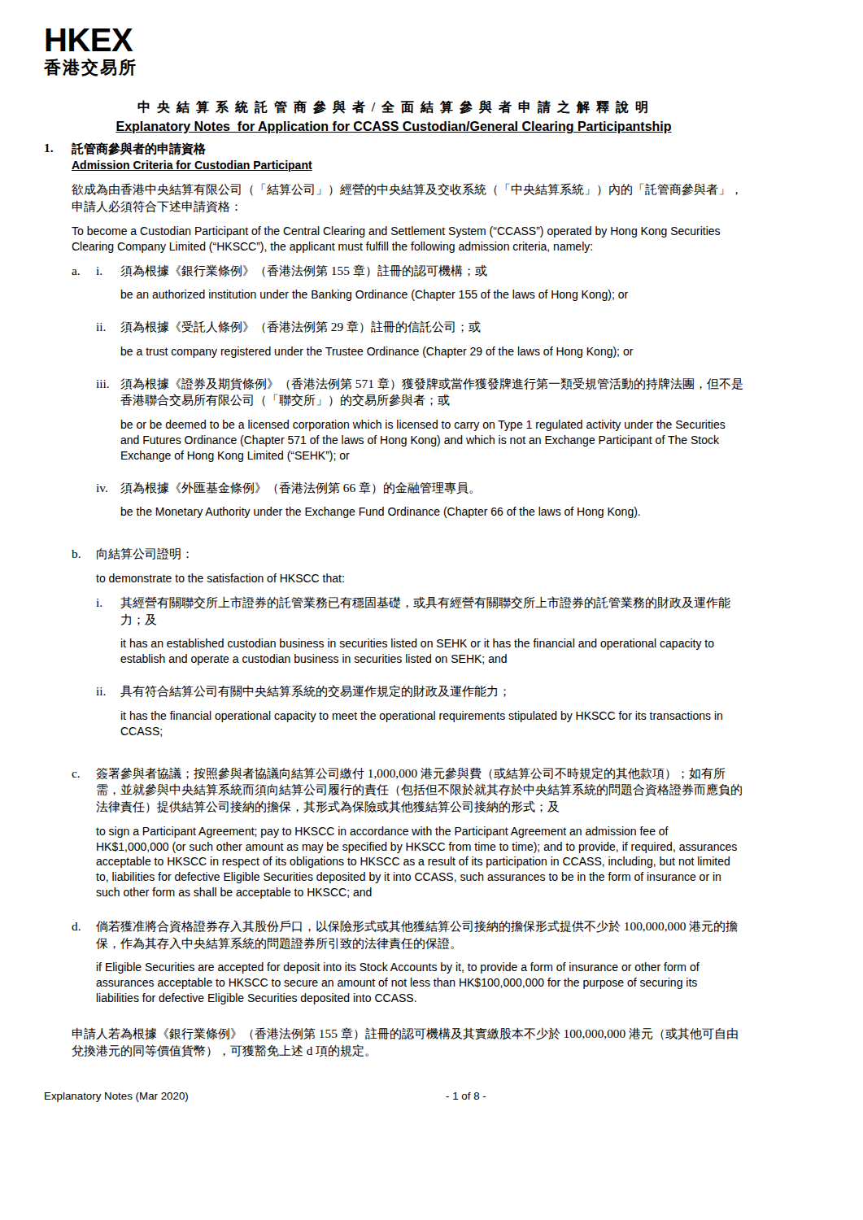HKEX 香港交易所
中 央 結 算 系 統 託 管 商 參 與 者 / 全 面 結 算 參 與 者 申 請 之 解 釋 說 明 Explanatory Notes for Application for CCASS Custodian/General Clearing Participantship
1.
託管商參與者的申請資格 Admission Criteria for Custodian Participant
欲成為由香港中央結算有限公司（「結算公司」）經營的中央結算及交收系統（「中央結算系統」）內的「託管商參與者」，申請人必須符合下述申請資格：
To become a Custodian Participant of the Central Clearing and Settlement System (“CCASS”) operated by Hong Kong Securities Clearing Company Limited (“HKSCC”), the applicant must fulfill the following admission criteria, namely:
a.
i.
須為根據《銀行業條例》（香港法例第 155 章）註冊的認可機構；或
be an authorized institution under the Banking Ordinance (Chapter 155 of the laws of Hong Kong); or
ii.
須為根據《受託人條例》（香港法例第 29 章）註冊的信託公司；或
be a trust company registered under the Trustee Ordinance (Chapter 29 of the laws of Hong Kong); or
iii.
須為根據《證券及期貨條例》（香港法例第 571 章）獲發牌或當作獲發牌進行第一類受規管活動的持牌法團，但不是香港聯合交易所有限公司（「聯交所」）的交易所參與者；或
be or be deemed to be a licensed corporation which is licensed to carry on Type 1 regulated activity under the Securities and Futures Ordinance (Chapter 571 of the laws of Hong Kong) and which is not an Exchange Participant of The Stock Exchange of Hong Kong Limited (“SEHK”); or
iv.
須為根據《外匯基金條例》（香港法例第 66 章）的金融管理專員。
be the Monetary Authority under the Exchange Fund Ordinance (Chapter 66 of the laws of Hong Kong).
b.
向結算公司證明：
to demonstrate to the satisfaction of HKSCC that:
i.
其經營有關聯交所上市證券的託管業務已有穩固基礎，或具有經營有關聯交所上市證券的託管業務的財政及運作能力；及
it has an established custodian business in securities listed on SEHK or it has the financial and operational capacity to establish and operate a custodian business in securities listed on SEHK; and
ii.
具有符合結算公司有關中央結算系統的交易運作規定的財政及運作能力；
it has the financial operational capacity to meet the operational requirements stipulated by HKSCC for its transactions in CCASS;
c.
簽署參與者協議；按照參與者協議向結算公司繳付 1,000,000 港元參與費（或結算公司不時規定的其他款項）；如有所需，並就參與中央結算系統而須向結算公司履行的責任（包括但不限於就其存於中央結算系統的問題合資格證券而應負的法律責任）提供結算公司接納的擔保，其形式為保險或其他獲結算公司接納的形式；及
to sign a Participant Agreement; pay to HKSCC in accordance with the Participant Agreement an admission fee of HK$1,000,000 (or such other amount as may be specified by HKSCC from time to time); and to provide, if required, assurances acceptable to HKSCC in respect of its obligations to HKSCC as a result of its participation in CCASS, including, but not limited to, liabilities for defective Eligible Securities deposited by it into CCASS, such assurances to be in the form of insurance or in such other form as shall be acceptable to HKSCC; and
d.
倘若獲准將合資格證券存入其股份戶口，以保險形式或其他獲結算公司接納的擔保形式提供不少於 100,000,000 港元的擔保，作為其存入中央結算系統的問題證券所引致的法律責任的保證。
if Eligible Securities are accepted for deposit into its Stock Accounts by it, to provide a form of insurance or other form of assurances acceptable to HKSCC to secure an amount of not less than HK$100,000,000 for the purpose of securing its liabilities for defective Eligible Securities deposited into CCASS.
申請人若為根據《銀行業條例》（香港法例第 155 章）註冊的認可機構及其實繳股本不少於 100,000,000 港元（或其他可自由兌換港元的同等價值貨幣），可獲豁免上述 d 項的規定。
Explanatory Notes (Mar 2020) - 1 of 8 -